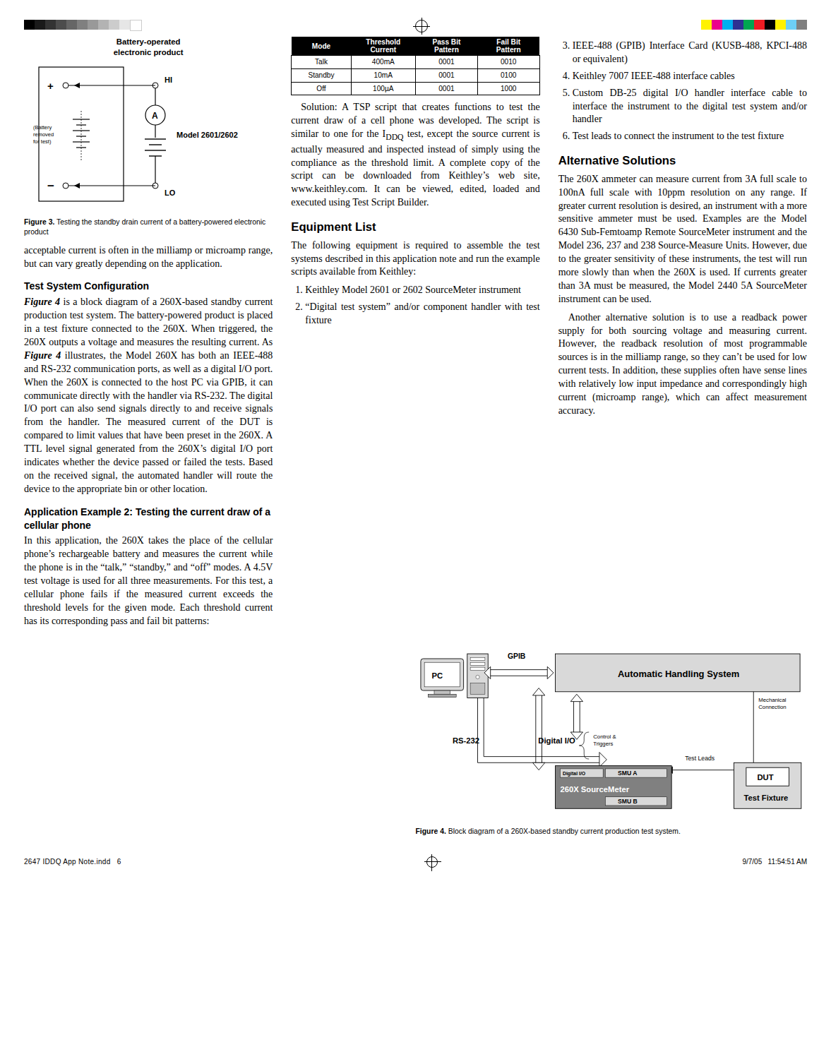Battery-operated
electronic product
+ − (Battery removed for test) HI LO A Model 2601/2602
Figure 3. Testing the standby drain current of a battery-powered electronic product
acceptable current is often in the milliamp or microamp range, but can vary greatly depending on the application.
Test System Configuration
Figure 4 is a block diagram of a 260X-based standby current production test system. The battery-powered product is placed in a test fixture connected to the 260X. When triggered, the 260X outputs a voltage and measures the resulting current. As Figure 4 illustrates, the Model 260X has both an IEEE-488 and RS-232 communication ports, as well as a digital I/O port. When the 260X is connected to the host PC via GPIB, it can communicate directly with the handler via RS-232. The digital I/O port can also send signals directly to and receive signals from the handler. The measured current of the DUT is compared to limit values that have been preset in the 260X. A TTL level signal generated from the 260X’s digital I/O port indicates whether the device passed or failed the tests. Based on the received signal, the automated handler will route the device to the appropriate bin or other location.
Application Example 2: Testing the current draw of a cellular phone
In this application, the 260X takes the place of the cellular phone’s rechargeable battery and measures the current while the phone is in the “talk,” “standby,” and “off” modes. A 4.5V test voltage is used for all three measurements. For this test, a cellular phone fails if the measured current exceeds the threshold levels for the given mode. Each threshold current has its corresponding pass and fail bit patterns:
| Mode | Threshold Current | Pass Bit Pattern | Fail Bit Pattern |
| --- | --- | --- | --- |
| Talk | 400mA | 0001 | 0010 |
| Standby | 10mA | 0001 | 0100 |
| Off | 100µA | 0001 | 1000 |
Solution: A TSP script that creates functions to test the current draw of a cell phone was developed. The script is similar to one for the IDDQ test, except the source current is actually measured and inspected instead of simply using the compliance as the threshold limit. A complete copy of the script can be downloaded from Keithley’s web site, www.keithley.com. It can be viewed, edited, loaded and executed using Test Script Builder.
Equipment List
The following equipment is required to assemble the test systems described in this application note and run the example scripts available from Keithley:
Keithley Model 2601 or 2602 SourceMeter instrument
“Digital test system” and/or component handler with test fixture
IEEE-488 (GPIB) Interface Card (KUSB-488, KPCI-488 or equivalent)
Keithley 7007 IEEE-488 interface cables
Custom DB-25 digital I/O handler interface cable to interface the instrument to the digital test system and/or handler
Test leads to connect the instrument to the test fixture
Alternative Solutions
The 260X ammeter can measure current from 3A full scale to 100nA full scale with 10ppm resolution on any range. If greater current resolution is desired, an instrument with a more sensitive ammeter must be used. Examples are the Model 6430 Sub-Femtoamp Remote SourceMeter instrument and the Model 236, 237 and 238 Source-Measure Units. However, due to the greater sensitivity of these instruments, the test will run more slowly than when the 260X is used. If currents greater than 3A must be measured, the Model 2440 5A SourceMeter instrument can be used.
Another alternative solution is to use a readback power supply for both sourcing voltage and measuring current. However, the readback resolution of most programmable sources is in the milliamp range, so they can’t be used for low current tests. In addition, these supplies often have sense lines with relatively low input impedance and correspondingly high current (microamp range), which can affect measurement accuracy.
PC GPIB Automatic Handling System RS-232 Digital I/O Control & Triggers Mechanical Connection Test Leads Digital I/O SMU A 260X SourceMeter SMU B DUT Test Fixture
Figure 4. Block diagram of a 260X-based standby current production test system.
2647 IDDQ App Note.indd 6
9/7/05 11:54:51 AM